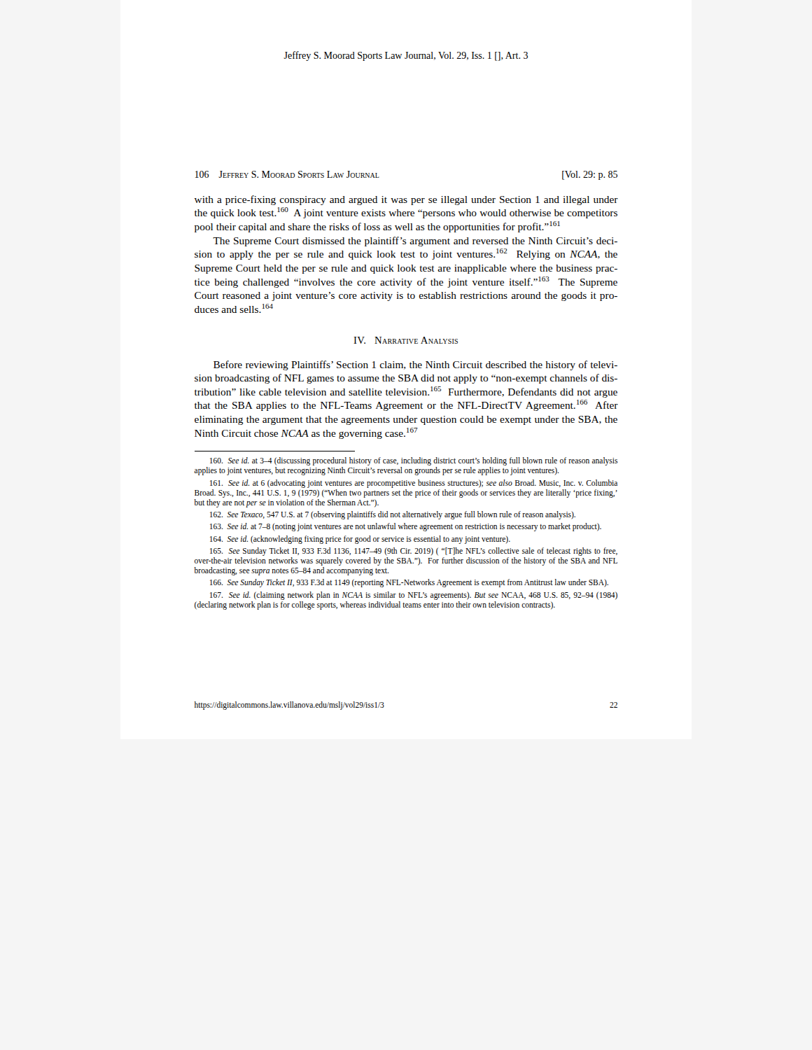Jeffrey S. Moorad Sports Law Journal, Vol. 29, Iss. 1 [], Art. 3
106 Jeffrey S. Moorad Sports Law Journal [Vol. 29: p. 85
with a price-fixing conspiracy and argued it was per se illegal under Section 1 and illegal under the quick look test.160 A joint venture exists where “persons who would otherwise be competitors pool their capital and share the risks of loss as well as the opportunities for profit.”161
The Supreme Court dismissed the plaintiff’s argument and reversed the Ninth Circuit’s decision to apply the per se rule and quick look test to joint ventures.162 Relying on NCAA, the Supreme Court held the per se rule and quick look test are inapplicable where the business practice being challenged “involves the core activity of the joint venture itself.”163 The Supreme Court reasoned a joint venture’s core activity is to establish restrictions around the goods it produces and sells.164
IV. Narrative Analysis
Before reviewing Plaintiffs’ Section 1 claim, the Ninth Circuit described the history of television broadcasting of NFL games to assume the SBA did not apply to “non-exempt channels of distribution” like cable television and satellite television.165 Furthermore, Defendants did not argue that the SBA applies to the NFL-Teams Agreement or the NFL-DirectTV Agreement.166 After eliminating the argument that the agreements under question could be exempt under the SBA, the Ninth Circuit chose NCAA as the governing case.167
160. See id. at 3–4 (discussing procedural history of case, including district court’s holding full blown rule of reason analysis applies to joint ventures, but recognizing Ninth Circuit’s reversal on grounds per se rule applies to joint ventures).
161. See id. at 6 (advocating joint ventures are procompetitive business structures); see also Broad. Music, Inc. v. Columbia Broad. Sys., Inc., 441 U.S. 1, 9 (1979) (“When two partners set the price of their goods or services they are literally ‘price fixing,’ but they are not per se in violation of the Sherman Act.”).
162. See Texaco, 547 U.S. at 7 (observing plaintiffs did not alternatively argue full blown rule of reason analysis).
163. See id. at 7–8 (noting joint ventures are not unlawful where agreement on restriction is necessary to market product).
164. See id. (acknowledging fixing price for good or service is essential to any joint venture).
165. See Sunday Ticket II, 933 F.3d 1136, 1147–49 (9th Cir. 2019) ( “[T]he NFL’s collective sale of telecast rights to free, over-the-air television networks was squarely covered by the SBA.”). For further discussion of the history of the SBA and NFL broadcasting, see supra notes 65–84 and accompanying text.
166. See Sunday Ticket II, 933 F.3d at 1149 (reporting NFL-Networks Agreement is exempt from Antitrust law under SBA).
167. See id. (claiming network plan in NCAA is similar to NFL’s agreements). But see NCAA, 468 U.S. 85, 92–94 (1984) (declaring network plan is for college sports, whereas individual teams enter into their own television contracts).
https://digitalcommons.law.villanova.edu/mslj/vol29/iss1/3 22